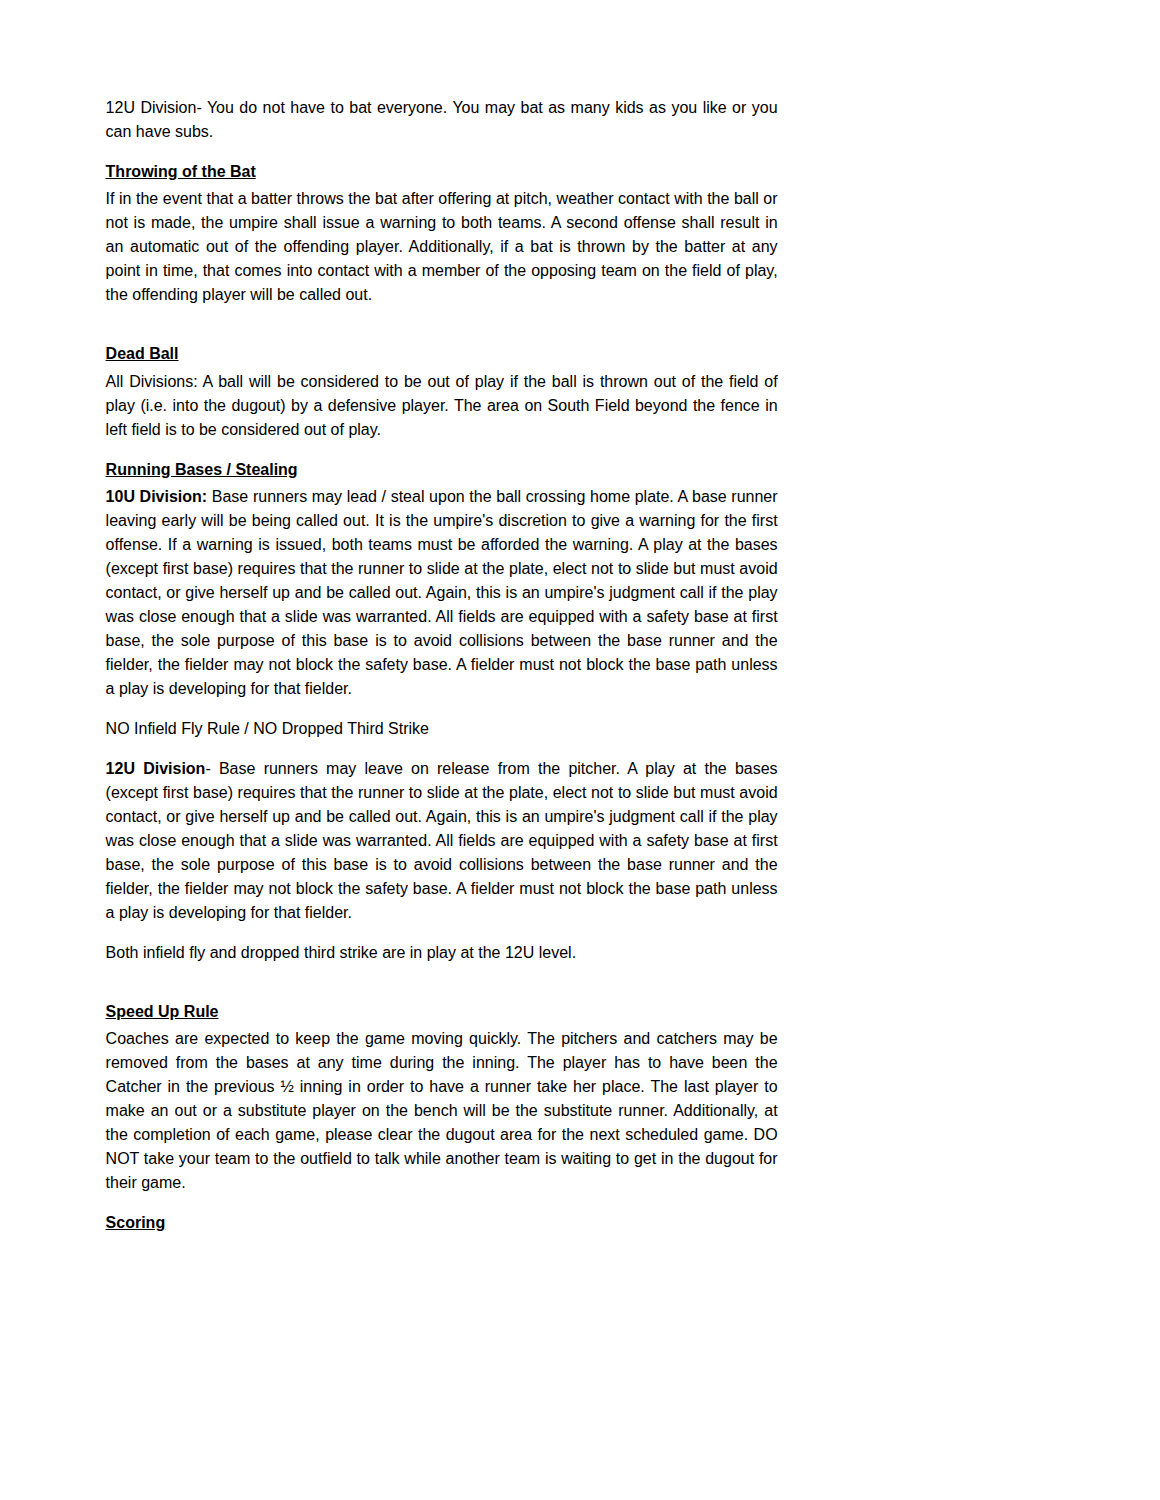12U Division- You do not have to bat everyone. You may bat as many kids as you like or you can have subs.
Throwing of the Bat
If in the event that a batter throws the bat after offering at pitch, weather contact with the ball or not is made, the umpire shall issue a warning to both teams. A second offense shall result in an automatic out of the offending player. Additionally, if a bat is thrown by the batter at any point in time, that comes into contact with a member of the opposing team on the field of play, the offending player will be called out.
Dead Ball
All Divisions: A ball will be considered to be out of play if the ball is thrown out of the field of play (i.e. into the dugout) by a defensive player. The area on South Field beyond the fence in left field is to be considered out of play.
Running Bases / Stealing
10U Division: Base runners may lead / steal upon the ball crossing home plate. A base runner leaving early will be being called out. It is the umpire's discretion to give a warning for the first offense. If a warning is issued, both teams must be afforded the warning. A play at the bases (except first base) requires that the runner to slide at the plate, elect not to slide but must avoid contact, or give herself up and be called out. Again, this is an umpire's judgment call if the play was close enough that a slide was warranted. All fields are equipped with a safety base at first base, the sole purpose of this base is to avoid collisions between the base runner and the fielder, the fielder may not block the safety base. A fielder must not block the base path unless a play is developing for that fielder.
NO Infield Fly Rule / NO Dropped Third Strike
12U Division- Base runners may leave on release from the pitcher. A play at the bases (except first base) requires that the runner to slide at the plate, elect not to slide but must avoid contact, or give herself up and be called out. Again, this is an umpire's judgment call if the play was close enough that a slide was warranted. All fields are equipped with a safety base at first base, the sole purpose of this base is to avoid collisions between the base runner and the fielder, the fielder may not block the safety base. A fielder must not block the base path unless a play is developing for that fielder.
Both infield fly and dropped third strike are in play at the 12U level.
Speed Up Rule
Coaches are expected to keep the game moving quickly. The pitchers and catchers may be removed from the bases at any time during the inning. The player has to have been the Catcher in the previous ½ inning in order to have a runner take her place. The last player to make an out or a substitute player on the bench will be the substitute runner. Additionally, at the completion of each game, please clear the dugout area for the next scheduled game. DO NOT take your team to the outfield to talk while another team is waiting to get in the dugout for their game.
Scoring